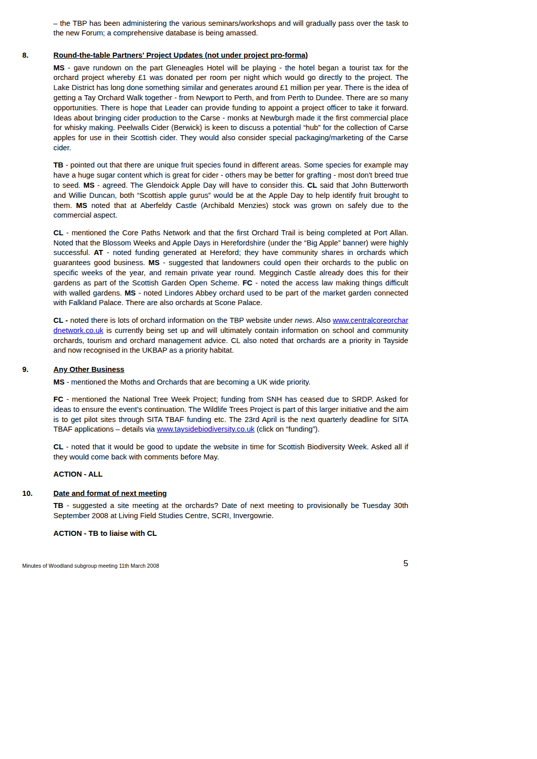– the TBP has been administering the various seminars/workshops and will gradually pass over the task to the new Forum; a comprehensive database is being amassed.
8.
Round-the-table Partners' Project Updates (not under project pro-forma)
MS - gave rundown on the part Gleneagles Hotel will be playing - the hotel began a tourist tax for the orchard project whereby £1 was donated per room per night which would go directly to the project. The Lake District has long done something similar and generates around £1 million per year. There is the idea of getting a Tay Orchard Walk together - from Newport to Perth, and from Perth to Dundee. There are so many opportunities. There is hope that Leader can provide funding to appoint a project officer to take it forward. Ideas about bringing cider production to the Carse - monks at Newburgh made it the first commercial place for whisky making. Peelwalls Cider (Berwick) is keen to discuss a potential “hub” for the collection of Carse apples for use in their Scottish cider. They would also consider special packaging/marketing of the Carse cider.
TB - pointed out that there are unique fruit species found in different areas. Some species for example may have a huge sugar content which is great for cider - others may be better for grafting - most don't breed true to seed. MS - agreed. The Glendoick Apple Day will have to consider this. CL said that John Butterworth and Willie Duncan, both “Scottish apple gurus” would be at the Apple Day to help identify fruit brought to them. MS noted that at Aberfeldy Castle (Archibald Menzies) stock was grown on safely due to the commercial aspect.
CL - mentioned the Core Paths Network and that the first Orchard Trail is being completed at Port Allan. Noted that the Blossom Weeks and Apple Days in Herefordshire (under the “Big Apple” banner) were highly successful. AT - noted funding generated at Hereford; they have community shares in orchards which guarantees good business. MS - suggested that landowners could open their orchards to the public on specific weeks of the year, and remain private year round. Megginch Castle already does this for their gardens as part of the Scottish Garden Open Scheme. FC - noted the access law making things difficult with walled gardens. MS - noted Lindores Abbey orchard used to be part of the market garden connected with Falkland Palace. There are also orchards at Scone Palace.
CL - noted there is lots of orchard information on the TBP website under news. Also www.centralcoreorchardnetwork.co.uk is currently being set up and will ultimately contain information on school and community orchards, tourism and orchard management advice. CL also noted that orchards are a priority in Tayside and now recognised in the UKBAP as a priority habitat.
9.
Any Other Business
MS - mentioned the Moths and Orchards that are becoming a UK wide priority.
FC - mentioned the National Tree Week Project; funding from SNH has ceased due to SRDP. Asked for ideas to ensure the event’s continuation. The Wildlife Trees Project is part of this larger initiative and the aim is to get pilot sites through SITA TBAF funding etc. The 23rd April is the next quarterly deadline for SITA TBAF applications – details via www.taysidebiodiversity.co.uk (click on “funding”).
CL - noted that it would be good to update the website in time for Scottish Biodiversity Week. Asked all if they would come back with comments before May.
ACTION - ALL
10.
Date and format of next meeting
TB - suggested a site meeting at the orchards? Date of next meeting to provisionally be Tuesday 30th September 2008 at Living Field Studies Centre, SCRI, Invergowrie.
ACTION - TB to liaise with CL
Minutes of Woodland subgroup meeting 11th March 2008 5